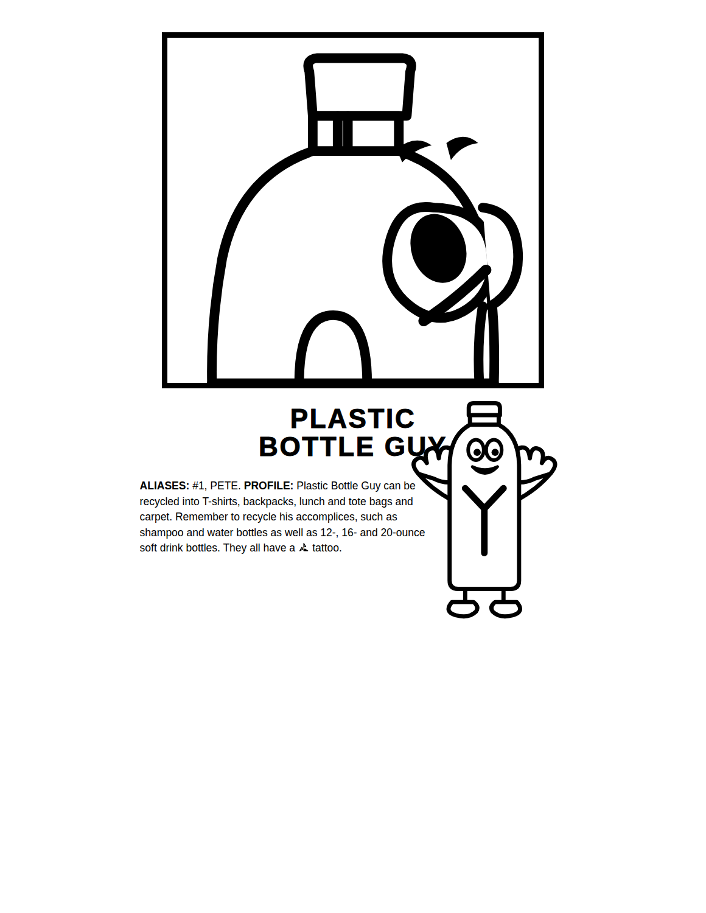PlasticBottle Guy
ALIASES: #1, PETE. PROFILE: Plastic Bottle Guy can be recycled into T-shirts, backpacks, lunch and tote bags and carpet. Remember to recycle his accomplices, such as shampoo and water bottles as well as 12-, 16- and 20-ounce soft drink bottles. They all have a 1 tattoo.